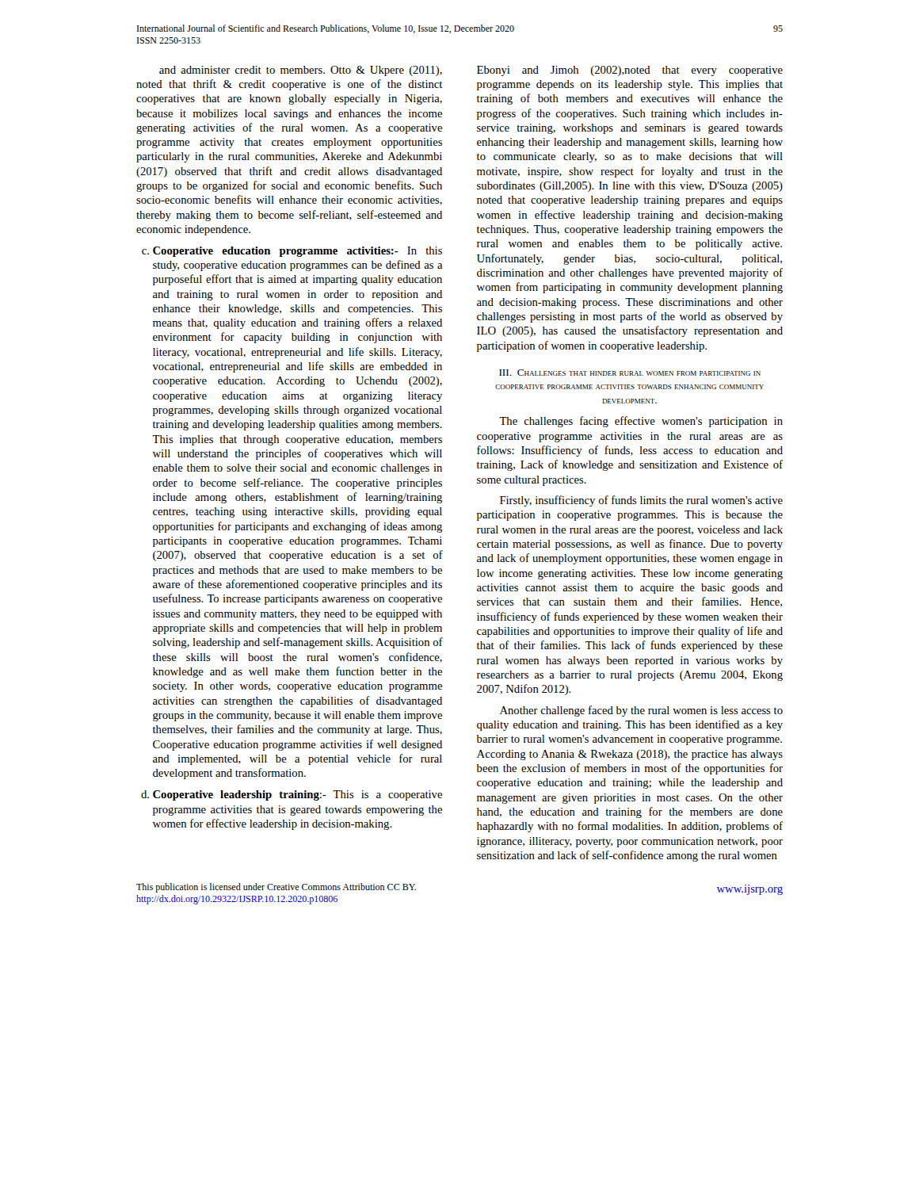International Journal of Scientific and Research Publications, Volume 10, Issue 12, December 2020
ISSN 2250-3153
95
and administer credit to members. Otto & Ukpere (2011), noted that thrift & credit cooperative is one of the distinct cooperatives that are known globally especially in Nigeria, because it mobilizes local savings and enhances the income generating activities of the rural women. As a cooperative programme activity that creates employment opportunities particularly in the rural communities, Akereke and Adekunmbi (2017) observed that thrift and credit allows disadvantaged groups to be organized for social and economic benefits. Such socio-economic benefits will enhance their economic activities, thereby making them to become self-reliant, self-esteemed and economic independence.
Cooperative education programme activities:- In this study, cooperative education programmes can be defined as a purposeful effort that is aimed at imparting quality education and training to rural women in order to reposition and enhance their knowledge, skills and competencies. This means that, quality education and training offers a relaxed environment for capacity building in conjunction with literacy, vocational, entrepreneurial and life skills. Literacy, vocational, entrepreneurial and life skills are embedded in cooperative education. According to Uchendu (2002), cooperative education aims at organizing literacy programmes, developing skills through organized vocational training and developing leadership qualities among members. This implies that through cooperative education, members will understand the principles of cooperatives which will enable them to solve their social and economic challenges in order to become self-reliance. The cooperative principles include among others, establishment of learning/training centres, teaching using interactive skills, providing equal opportunities for participants and exchanging of ideas among participants in cooperative education programmes. Tchami (2007), observed that cooperative education is a set of practices and methods that are used to make members to be aware of these aforementioned cooperative principles and its usefulness. To increase participants awareness on cooperative issues and community matters, they need to be equipped with appropriate skills and competencies that will help in problem solving, leadership and self-management skills. Acquisition of these skills will boost the rural women's confidence, knowledge and as well make them function better in the society. In other words, cooperative education programme activities can strengthen the capabilities of disadvantaged groups in the community, because it will enable them improve themselves, their families and the community at large. Thus, Cooperative education programme activities if well designed and implemented, will be a potential vehicle for rural development and transformation.
Cooperative leadership training:- This is a cooperative programme activities that is geared towards empowering the women for effective leadership in decision-making.
Ebonyi and Jimoh (2002),noted that every cooperative programme depends on its leadership style. This implies that training of both members and executives will enhance the progress of the cooperatives. Such training which includes in-service training, workshops and seminars is geared towards enhancing their leadership and management skills, learning how to communicate clearly, so as to make decisions that will motivate, inspire, show respect for loyalty and trust in the subordinates (Gill,2005). In line with this view, D'Souza (2005) noted that cooperative leadership training prepares and equips women in effective leadership training and decision-making techniques. Thus, cooperative leadership training empowers the rural women and enables them to be politically active. Unfortunately, gender bias, socio-cultural, political, discrimination and other challenges have prevented majority of women from participating in community development planning and decision-making process. These discriminations and other challenges persisting in most parts of the world as observed by ILO (2005), has caused the unsatisfactory representation and participation of women in cooperative leadership.
III. Challenges that hinder rural women from participating in cooperative programme activities towards enhancing community development.
The challenges facing effective women's participation in cooperative programme activities in the rural areas are as follows: Insufficiency of funds, less access to education and training, Lack of knowledge and sensitization and Existence of some cultural practices.
Firstly, insufficiency of funds limits the rural women's active participation in cooperative programmes. This is because the rural women in the rural areas are the poorest, voiceless and lack certain material possessions, as well as finance. Due to poverty and lack of unemployment opportunities, these women engage in low income generating activities. These low income generating activities cannot assist them to acquire the basic goods and services that can sustain them and their families. Hence, insufficiency of funds experienced by these women weaken their capabilities and opportunities to improve their quality of life and that of their families. This lack of funds experienced by these rural women has always been reported in various works by researchers as a barrier to rural projects (Aremu 2004, Ekong 2007, Ndifon 2012).
Another challenge faced by the rural women is less access to quality education and training. This has been identified as a key barrier to rural women's advancement in cooperative programme. According to Anania & Rwekaza (2018), the practice has always been the exclusion of members in most of the opportunities for cooperative education and training; while the leadership and management are given priorities in most cases. On the other hand, the education and training for the members are done haphazardly with no formal modalities. In addition, problems of ignorance, illiteracy, poverty, poor communication network, poor sensitization and lack of self-confidence among the rural women
This publication is licensed under Creative Commons Attribution CC BY.
http://dx.doi.org/10.29322/IJSRP.10.12.2020.p10806
www.ijsrp.org